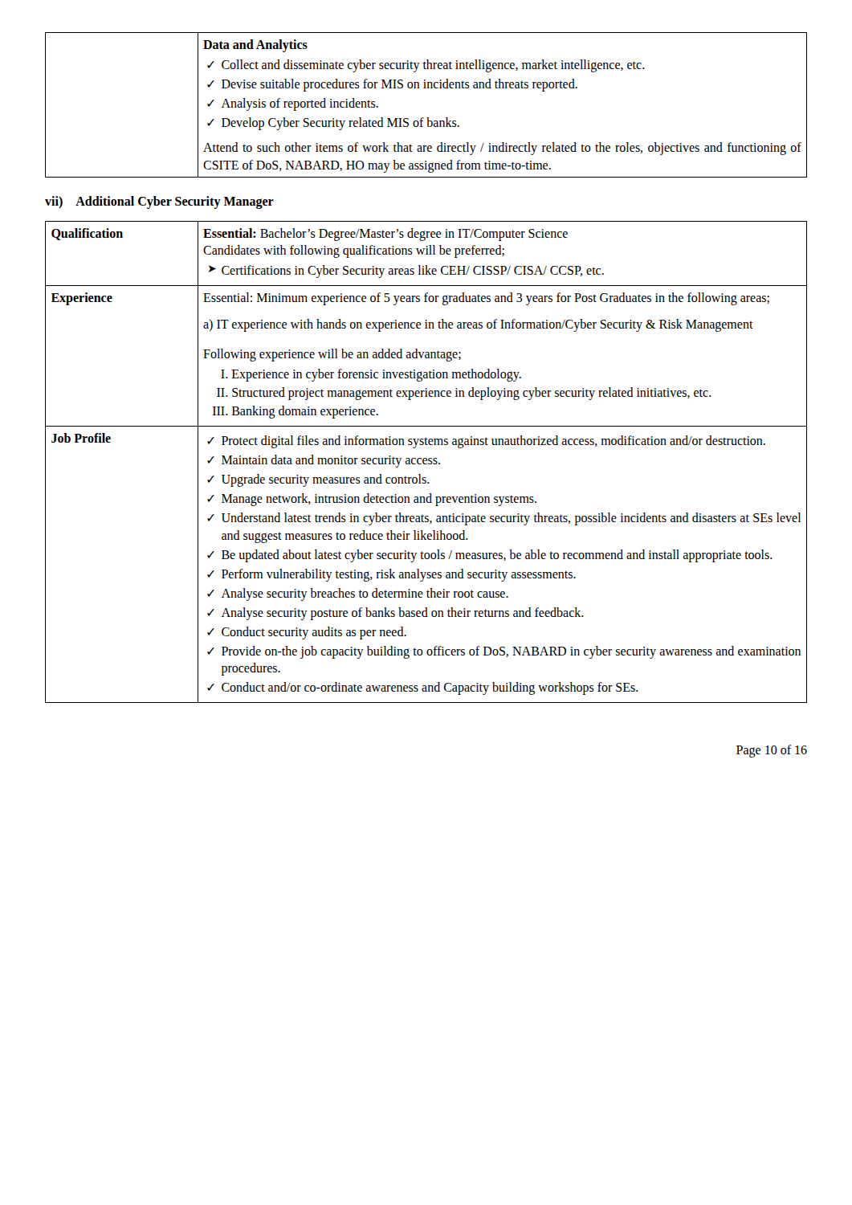| | Data and Analytics Collect and disseminate cyber security threat intelligence, market intelligence, etc. Devise suitable procedures for MIS on incidents and threats reported. Analysis of reported incidents. Develop Cyber Security related MIS of banks. Attend to such other items of work that are directly / indirectly related to the roles, objectives and functioning of CSITE of DoS, NABARD, HO may be assigned from time-to-time. |
vii) Additional Cyber Security Manager
| Qualification | Essential: Bachelor’s Degree/Master’s degree in IT/Computer Science Candidates with following qualifications will be preferred; Certifications in Cyber Security areas like CEH/ CISSP/ CISA/ CCSP, etc. |
| Experience | Essential: Minimum experience of 5 years for graduates and 3 years for Post Graduates in the following areas; a) IT experience with hands on experience in the areas of Information/Cyber Security & Risk Management Following experience will be an added advantage; Experience in cyber forensic investigation methodology. Structured project management experience in deploying cyber security related initiatives, etc. Banking domain experience. |
| Job Profile | Protect digital files and information systems against unauthorized access, modification and/or destruction. Maintain data and monitor security access. Upgrade security measures and controls. Manage network, intrusion detection and prevention systems. Understand latest trends in cyber threats, anticipate security threats, possible incidents and disasters at SEs level and suggest measures to reduce their likelihood. Be updated about latest cyber security tools / measures, be able to recommend and install appropriate tools. Perform vulnerability testing, risk analyses and security assessments. Analyse security breaches to determine their root cause. Analyse security posture of banks based on their returns and feedback. Conduct security audits as per need. Provide on-the job capacity building to officers of DoS, NABARD in cyber security awareness and examination procedures. Conduct and/or co-ordinate awareness and Capacity building workshops for SEs. |
Page 10 of 16